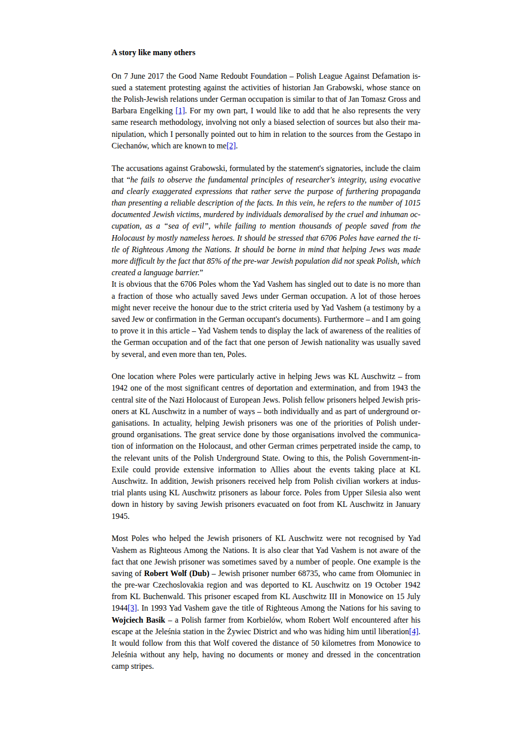A story like many others
On 7 June 2017 the Good Name Redoubt Foundation – Polish League Against Defamation issued a statement protesting against the activities of historian Jan Grabowski, whose stance on the Polish-Jewish relations under German occupation is similar to that of Jan Tomasz Gross and Barbara Engelking [1]. For my own part, I would like to add that he also represents the very same research methodology, involving not only a biased selection of sources but also their manipulation, which I personally pointed out to him in relation to the sources from the Gestapo in Ciechanów, which are known to me[2].
The accusations against Grabowski, formulated by the statement's signatories, include the claim that “he fails to observe the fundamental principles of researcher's integrity, using evocative and clearly exaggerated expressions that rather serve the purpose of furthering propaganda than presenting a reliable description of the facts. In this vein, he refers to the number of 1015 documented Jewish victims, murdered by individuals demoralised by the cruel and inhuman occupation, as a “sea of evil”, while failing to mention thousands of people saved from the Holocaust by mostly nameless heroes. It should be stressed that 6706 Poles have earned the title of Righteous Among the Nations. It should be borne in mind that helping Jews was made more difficult by the fact that 85% of the pre-war Jewish population did not speak Polish, which created a language barrier.”
It is obvious that the 6706 Poles whom the Yad Vashem has singled out to date is no more than a fraction of those who actually saved Jews under German occupation. A lot of those heroes might never receive the honour due to the strict criteria used by Yad Vashem (a testimony by a saved Jew or confirmation in the German occupant's documents). Furthermore – and I am going to prove it in this article – Yad Vashem tends to display the lack of awareness of the realities of the German occupation and of the fact that one person of Jewish nationality was usually saved by several, and even more than ten, Poles.
One location where Poles were particularly active in helping Jews was KL Auschwitz – from 1942 one of the most significant centres of deportation and extermination, and from 1943 the central site of the Nazi Holocaust of European Jews. Polish fellow prisoners helped Jewish prisoners at KL Auschwitz in a number of ways – both individually and as part of underground organisations. In actuality, helping Jewish prisoners was one of the priorities of Polish underground organisations. The great service done by those organisations involved the communication of information on the Holocaust, and other German crimes perpetrated inside the camp, to the relevant units of the Polish Underground State. Owing to this, the Polish Government-in-Exile could provide extensive information to Allies about the events taking place at KL Auschwitz. In addition, Jewish prisoners received help from Polish civilian workers at industrial plants using KL Auschwitz prisoners as labour force. Poles from Upper Silesia also went down in history by saving Jewish prisoners evacuated on foot from KL Auschwitz in January 1945.
Most Poles who helped the Jewish prisoners of KL Auschwitz were not recognised by Yad Vashem as Righteous Among the Nations. It is also clear that Yad Vashem is not aware of the fact that one Jewish prisoner was sometimes saved by a number of people. One example is the saving of Robert Wolf (Dub) – Jewish prisoner number 68735, who came from Ołomuniec in the pre-war Czechoslovakia region and was deported to KL Auschwitz on 19 October 1942 from KL Buchenwald. This prisoner escaped from KL Auschwitz III in Monowice on 15 July 1944[3]. In 1993 Yad Vashem gave the title of Righteous Among the Nations for his saving to Wojciech Basik – a Polish farmer from Korbielów, whom Robert Wolf encountered after his escape at the Jeleśnia station in the Żywiec District and who was hiding him until liberation[4]. It would follow from this that Wolf covered the distance of 50 kilometres from Monowice to Jeleśnia without any help, having no documents or money and dressed in the concentration camp stripes.